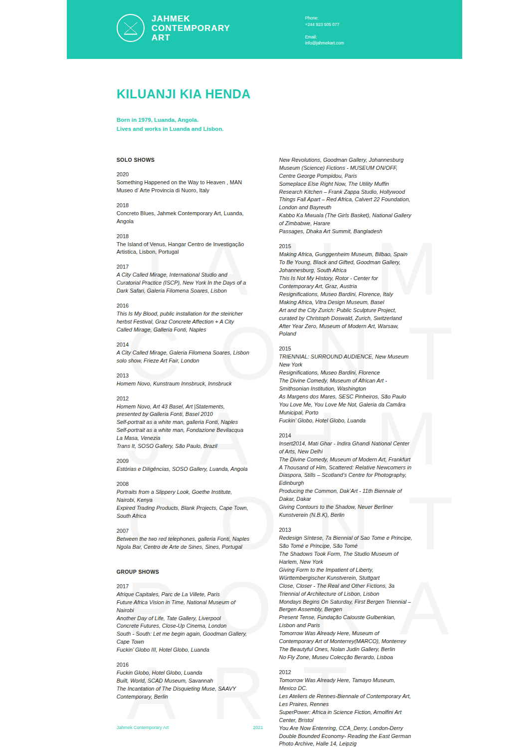Jahmek
Contemporary
Art
Phone:+244 923 505 077
Email: info@jahmekart.com
J A H M E K C O N T E M J A H M E K C O N T E M P O R A R Y A R T
Kiluanji Kia Henda
Born in 1979, Luanda, Angola.
Lives and works in Luanda and Lisbon.
Solo Shows
2020
Something Happened on the Way to Heaven , MAN Museo d’ Arte Provincia di Nuoro, Italy
2018
Concreto Blues, Jahmek Contemporary Art, Luanda, Angola
2018
The Island of Venus, Hangar Centro de Investigação Artistica, Lisbon, Portugal
2017
A City Called Mirage, International Studio and Curatorial Practice (ISCP), New York In the Days of a Dark Safari, Galeria Filomena Soares, Lisbon
2016
This Is My Blood, public installation for the steiricher herbst Festival, Graz Concrete Affection + A City Called Mirage, Galleria Fonti, Naples
2014
A City Called Mirage, Galeria Filomena Soares, Lisbon
solo show, Frieze Art Fair, London
2013
Homem Novo, Kunstraum Innsbruck, Innsbruck
2012
Homem Novo, Art 43 Basel, Art |Statements, presented by Galleria Fonti, Basel 2010
Self-portrait as a white man, galleria Fonti, Naples
Self-portrait as a white man, Fondazione Bevilacqua La Masa, Venezia
Trans It, SOSO Gallery, São Paulo, Brazil
2009
Estórias e Diligências, SOSO Gallery, Luanda, Angola
2008
Portraits from a Slippery Look, Goethe Institute, Nairobi, Kenya
Expired Trading Products, Blank Projects, Cape Town, South Africa
2007
Between the two red telephones, galleria Fonti, Naples Ngola Bar, Centro de Arte de Sines, Sines, Portugal
Group Shows
2017
Afrique Capitales, Parc de La Villete, Paris
Future Africa Vision in Time, National Museum of Nairobi
Another Day of Life, Tate Gallery, Liverpool
Concrete Futures, Close-Up Cinema, London
South - South: Let me begin again, Goodman Gallery, Cape Town
Fuckin’ Globo III, Hotel Globo, Luanda
2016
Fuckin Globo, Hotel Globo, Luanda
Built, World, SCAD Museum, Savannah
The Incantation of The Disquieting Muse, SAAVY Contemporary, Berlin
New Revolutions, Goodman Gallery, Johannesburg
Museum (Science) Fictions - MUSEUM ON/OFF, Centre George Pompidou, Paris
Someplace Else Right Now, The Utility Muffin Research Kitchen – Frank Zappa Studio, Hollywood
Things Fall Apart – Red Africa, Calvert 22 Foundation, London and Bayreuth
Kabbo Ka Mwuala (The Girls Basket), National Gallery of Zimbabwe, Harare
Passages, Dhaka Art Summit, Bangladesh
2015
Making Africa, Gunggenheim Museum, Bilbao, Spain
To Be Young, Black and Gifted, Goodman Gallery, Johannesburg, South Africa
This Is Not My History, Rotor - Center for Contemporary Art, Graz, Austria
Resignifications, Museo Bardini, Florence, Italy
Making Africa, Vitra Design Museum, Basel
Art and the City Zurich: Public Sculpture Project, curated by Christoph Doswald, Zurich, Switzerland
After Year Zero, Museum of Modern Art, Warsaw, Poland
2015
TRIENNIAL: SURROUND AUDIENCE, New Museum New York
Resignifications, Museo Bardini, Florence
The Divine Comedy, Museum of African Art - Smithsonian Institution, Washington
As Margens dos Mares, SESC Pinheiros, São Paulo
You Love Me, You Love Me Not, Galeria da Camâra Municipal, Porto
Fuckin’ Globo, Hotel Globo, Luanda
2014
Insert2014, Mati Ghar - Indira Ghandi National Center of Arts, New Delhi
The Divine Comedy, Museum of Modern Art, Frankfurt
A Thousand of Him, Scattered: Relative Newcomers in Diaspora, Stills – Scotland’s Centre for Photography, Edinburgh
Producing the Common, Dak’Art - 11th Biennale of Dakar, Dakar
Giving Contours to the Shadow, Neuer Berliner Kunstverein (N.B.K), Berlin
2013
Redesign Síntese, 7a Biennial of Sao Tome e Principe, São Tomé e Principe, São Tomé
The Shadows Took Form, The Studio Museum of Harlem, New York
Giving Form to the Impatient of Liberty, Württembergischer Kunstverein, Stuttgart
Close, Closer - The Real and Other Fictions, 3a Triennial of Architecture of Lisbon, Lisbon
Mondays Begins On Saturday, First Bergen Triennial – Bergen Assembly, Bergen
Present Tense, Fundação Calouste Gulbenkian, Lisbon and Paris
Tomorrow Was Already Here, Museum of Contemporary Art of Monterrey(MARCO), Monterrey
The Beautyful Ones, Nolan Judin Gallery, Berlin
No Fly Zone, Museu Colecção Berardo, Lisboa
2012
Tomorrow Was Already Here, Tamayo Museum, Mexico DC.
Les Ateliers de Rennes-Biennale of Contemporary Art, Les Praires, Rennes
SuperPower: Africa in Science Fiction, Arnolfini Art Center, Bristol
You Are Now Entenring, CCA_Derry, London-Derry
Double Bounded Economy- Reading the East German Photo Archive, Halle 14, Leipzig
Jahmek Contemporary Art
2021